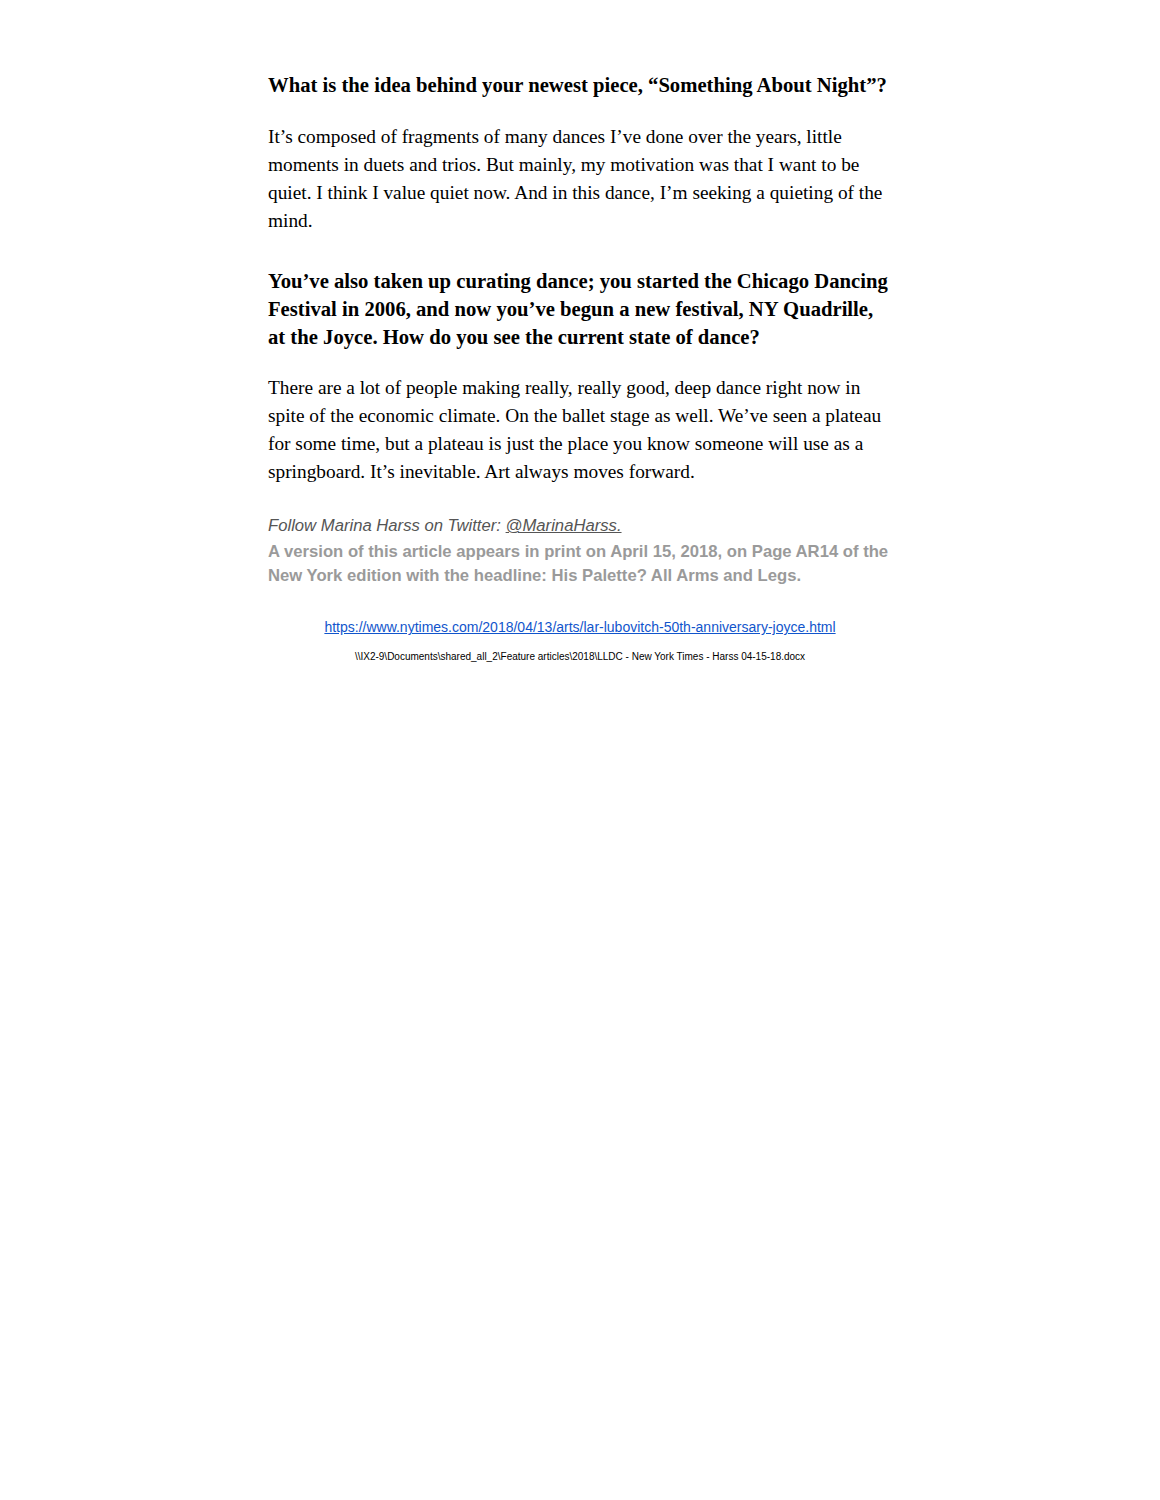What is the idea behind your newest piece, “Something About Night”?
It’s composed of fragments of many dances I’ve done over the years, little moments in duets and trios. But mainly, my motivation was that I want to be quiet. I think I value quiet now. And in this dance, I’m seeking a quieting of the mind.
You’ve also taken up curating dance; you started the Chicago Dancing Festival in 2006, and now you’ve begun a new festival, NY Quadrille, at the Joyce. How do you see the current state of dance?
There are a lot of people making really, really good, deep dance right now in spite of the economic climate. On the ballet stage as well. We’ve seen a plateau for some time, but a plateau is just the place you know someone will use as a springboard. It’s inevitable. Art always moves forward.
Follow Marina Harss on Twitter: @MarinaHarss.
A version of this article appears in print on April 15, 2018, on Page AR14 of the New York edition with the headline: His Palette? All Arms and Legs.
https://www.nytimes.com/2018/04/13/arts/lar-lubovitch-50th-anniversary-joyce.html
\\IX2-9\Documents\shared_all_2\Feature articles\2018\LLDC - New York Times - Harss 04-15-18.docx